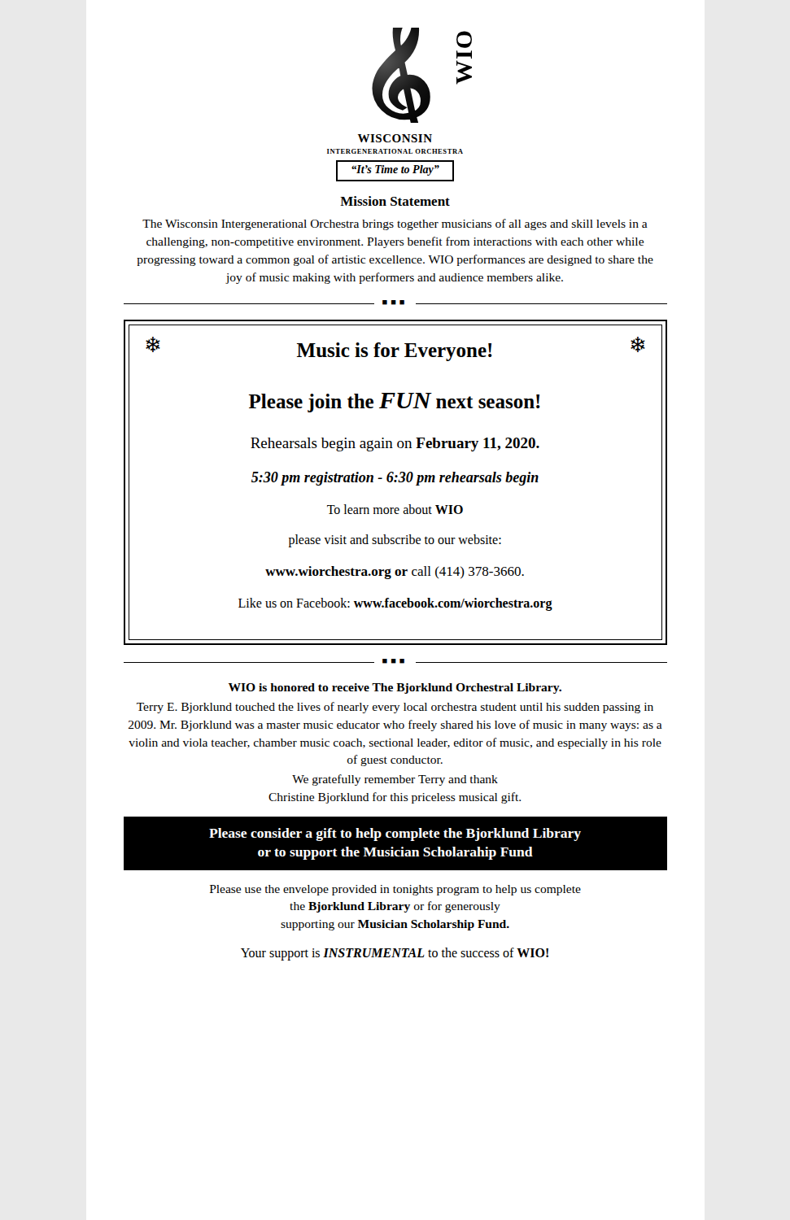𝄞 WIO
WISCONSIN
INTERGENERATIONAL ORCHESTRA
“It’s Time to Play”
Mission Statement
The Wisconsin Intergenerational Orchestra brings together musicians of all ages and skill levels in a challenging, non-competitive environment. Players benefit from interactions with each other while progressing toward a common goal of artistic excellence. WIO performances are designed to share the joy of music making with performers and audience members alike.
■■■
❄ ❄
Music is for Everyone!
Please join the FUN next season!
Rehearsals begin again on February 11, 2020.
5:30 pm registration - 6:30 pm rehearsals begin
To learn more about WIO
please visit and subscribe to our website:
www.wiorchestra.org or call (414) 378-3660.
Like us on Facebook: www.facebook.com/wiorchestra.org
■■■
WIO is honored to receive The Bjorklund Orchestral Library.
Terry E. Bjorklund touched the lives of nearly every local orchestra student until his sudden passing in 2009. Mr. Bjorklund was a master music educator who freely shared his love of music in many ways: as a violin and viola teacher, chamber music coach, sectional leader, editor of music, and especially in his role of guest conductor.
We gratefully remember Terry and thank
Christine Bjorklund for this priceless musical gift.
Please consider a gift to help complete the Bjorklund Library
or to support the Musician Scholarahip Fund
Please use the envelope provided in tonights program to help us complete
the Bjorklund Library or for generously
supporting our Musician Scholarship Fund.
Your support is INSTRUMENTAL to the success of WIO!